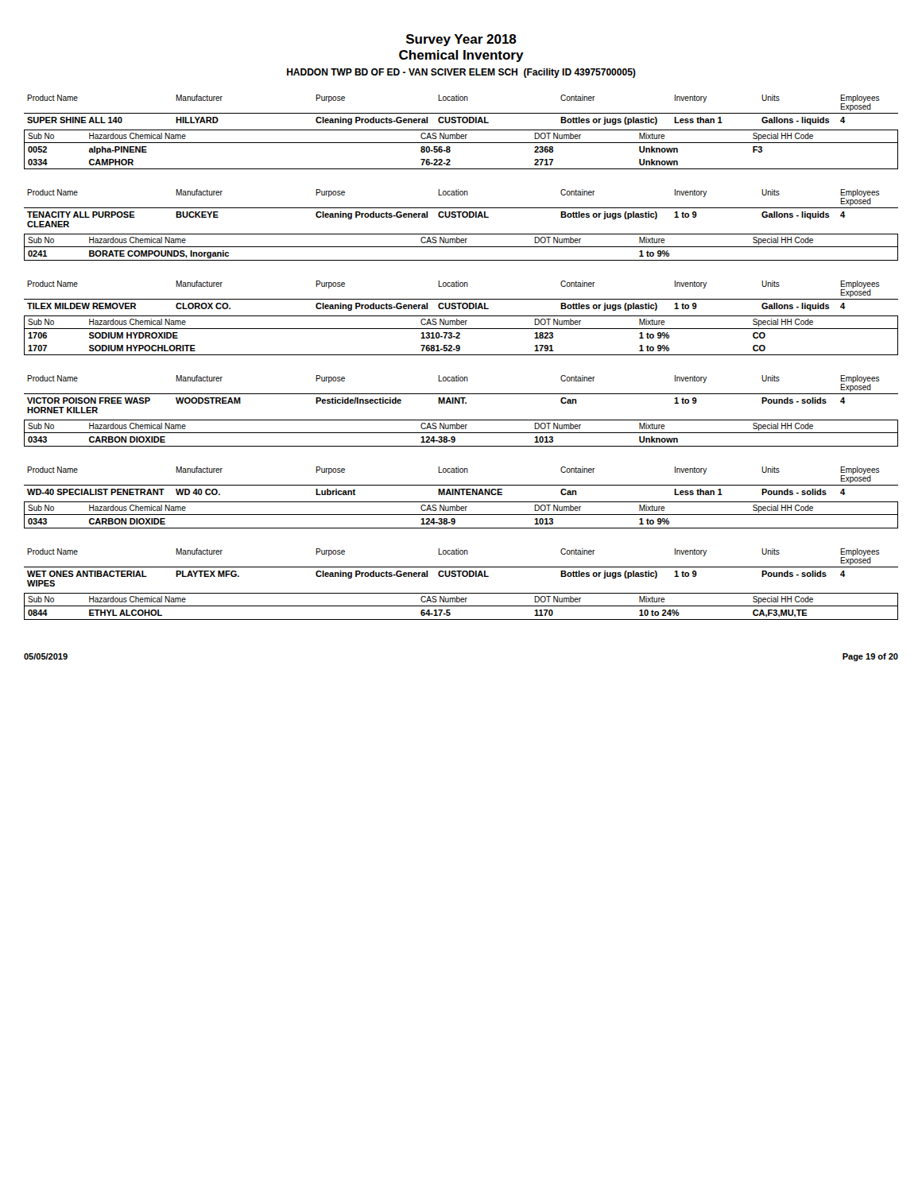Survey Year 2018
Chemical Inventory
HADDON TWP BD OF ED - VAN SCIVER ELEM SCH (Facility ID 43975700005)
| Product Name | Manufacturer | Purpose | Location | Container | Inventory | Units | Employees Exposed |
| --- | --- | --- | --- | --- | --- | --- | --- |
| SUPER SHINE ALL 140 | HILLYARD | Cleaning Products-General | CUSTODIAL | Bottles or jugs (plastic) | Less than 1 | Gallons - liquids | 4 |
| Sub No | Hazardous Chemical Name | CAS Number | DOT Number | Mixture | Special HH Code |
| --- | --- | --- | --- | --- | --- |
| 0052 | alpha-PINENE | 80-56-8 | 2368 | Unknown | F3 |
| 0334 | CAMPHOR | 76-22-2 | 2717 | Unknown | |
| Product Name | Manufacturer | Purpose | Location | Container | Inventory | Units | Employees Exposed |
| --- | --- | --- | --- | --- | --- | --- | --- |
| TENACITY ALL PURPOSE CLEANER | BUCKEYE | Cleaning Products-General | CUSTODIAL | Bottles or jugs (plastic) | 1 to 9 | Gallons - liquids | 4 |
| Sub No | Hazardous Chemical Name | CAS Number | DOT Number | Mixture | Special HH Code |
| --- | --- | --- | --- | --- | --- |
| 0241 | BORATE COMPOUNDS, Inorganic | | | 1 to 9% | |
| Product Name | Manufacturer | Purpose | Location | Container | Inventory | Units | Employees Exposed |
| --- | --- | --- | --- | --- | --- | --- | --- |
| TILEX MILDEW REMOVER | CLOROX CO. | Cleaning Products-General | CUSTODIAL | Bottles or jugs (plastic) | 1 to 9 | Gallons - liquids | 4 |
| Sub No | Hazardous Chemical Name | CAS Number | DOT Number | Mixture | Special HH Code |
| --- | --- | --- | --- | --- | --- |
| 1706 | SODIUM HYDROXIDE | 1310-73-2 | 1823 | 1 to 9% | CO |
| 1707 | SODIUM HYPOCHLORITE | 7681-52-9 | 1791 | 1 to 9% | CO |
| Product Name | Manufacturer | Purpose | Location | Container | Inventory | Units | Employees Exposed |
| --- | --- | --- | --- | --- | --- | --- | --- |
| VICTOR POISON FREE WASP HORNET KILLER | WOODSTREAM | Pesticide/Insecticide | MAINT. | Can | 1 to 9 | Pounds - solids | 4 |
| Sub No | Hazardous Chemical Name | CAS Number | DOT Number | Mixture | Special HH Code |
| --- | --- | --- | --- | --- | --- |
| 0343 | CARBON DIOXIDE | 124-38-9 | 1013 | Unknown | |
| Product Name | Manufacturer | Purpose | Location | Container | Inventory | Units | Employees Exposed |
| --- | --- | --- | --- | --- | --- | --- | --- |
| WD-40 SPECIALIST PENETRANT | WD 40 CO. | Lubricant | MAINTENANCE | Can | Less than 1 | Pounds - solids | 4 |
| Sub No | Hazardous Chemical Name | CAS Number | DOT Number | Mixture | Special HH Code |
| --- | --- | --- | --- | --- | --- |
| 0343 | CARBON DIOXIDE | 124-38-9 | 1013 | 1 to 9% | |
| Product Name | Manufacturer | Purpose | Location | Container | Inventory | Units | Employees Exposed |
| --- | --- | --- | --- | --- | --- | --- | --- |
| WET ONES ANTIBACTERIAL WIPES | PLAYTEX MFG. | Cleaning Products-General | CUSTODIAL | Bottles or jugs (plastic) | 1 to 9 | Pounds - solids | 4 |
| Sub No | Hazardous Chemical Name | CAS Number | DOT Number | Mixture | Special HH Code |
| --- | --- | --- | --- | --- | --- |
| 0844 | ETHYL ALCOHOL | 64-17-5 | 1170 | 10 to 24% | CA,F3,MU,TE |
05/05/2019 Page 19 of 20